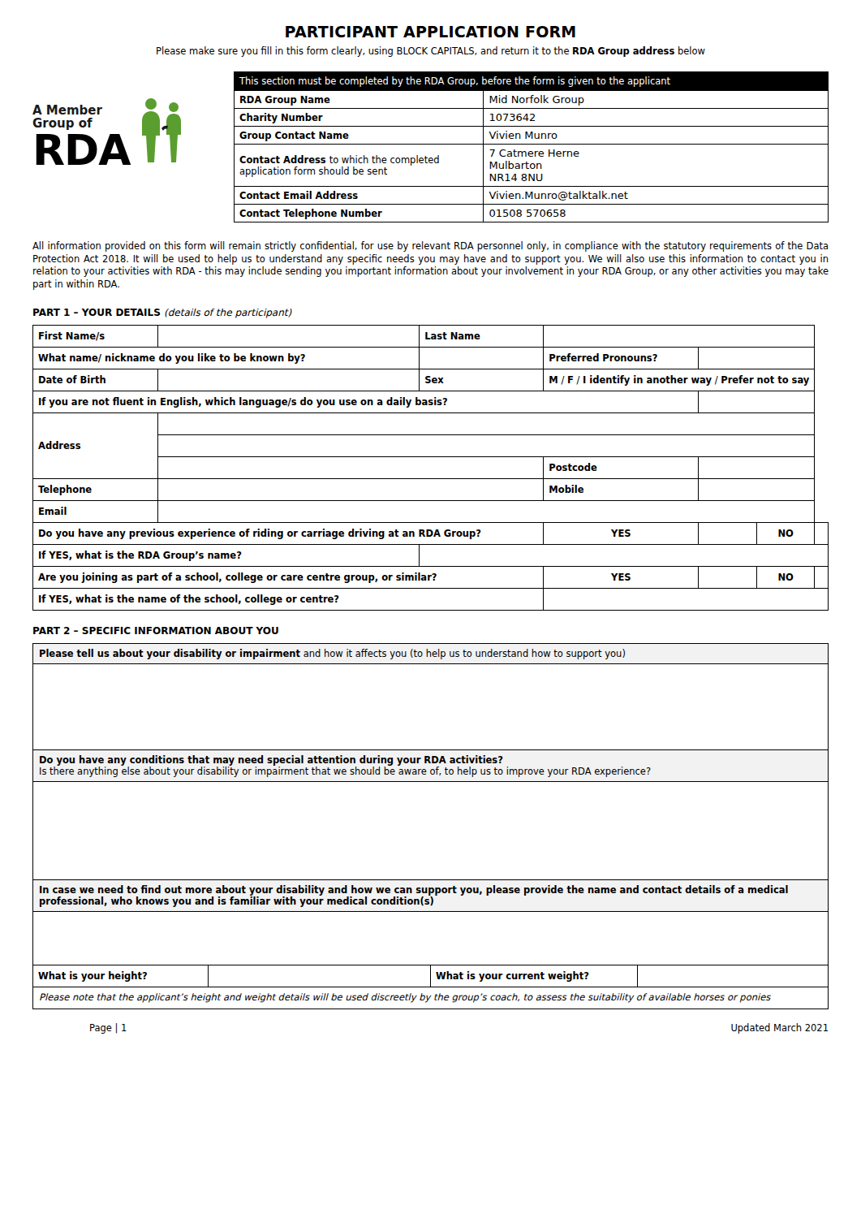PARTICIPANT APPLICATION FORM
Please make sure you fill in this form clearly, using BLOCK CAPITALS, and return it to the RDA Group address below
A Member
Group of
RDA
| This section must be completed by the RDA Group, before the form is given to the applicant |
| RDA Group Name | Mid Norfolk Group |
| Charity Number | 1073642 |
| Group Contact Name | Vivien Munro |
| Contact Address to which the completed application form should be sent | 7 Catmere Herne Mulbarton NR14 8NU |
| Contact Email Address | Vivien.Munro@talktalk.net |
| Contact Telephone Number | 01508 570658 |
All information provided on this form will remain strictly confidential, for use by relevant RDA personnel only, in compliance with the statutory requirements of the Data Protection Act 2018. It will be used to help us to understand any specific needs you may have and to support you. We will also use this information to contact you in relation to your activities with RDA - this may include sending you important information about your involvement in your RDA Group, or any other activities you may take part in within RDA.
PART 1 – YOUR DETAILS (details of the participant)
| First Name/s | | Last Name | |
| What name/ nickname do you like to be known by? | | Preferred Pronouns? | |
| Date of Birth | | Sex | M / F / I identify in another way / Prefer not to say |
| If you are not fluent in English, which language/s do you use on a daily basis? | |
| Address | |
| | Postcode | |
| Telephone | | Mobile | |
| Email | |
| Do you have any previous experience of riding or carriage driving at an RDA Group? | YES | | NO | |
| If YES, what is the RDA Group’s name? | |
| Are you joining as part of a school, college or care centre group, or similar? | YES | | NO | |
| If YES, what is the name of the school, college or centre? | |
PART 2 – SPECIFIC INFORMATION ABOUT YOU
| Please tell us about your disability or impairment and how it affects you (to help us to understand how to support you) |
| Do you have any conditions that may need special attention during your RDA activities? Is there anything else about your disability or impairment that we should be aware of, to help us to improve your RDA experience? |
| In case we need to find out more about your disability and how we can support you, please provide the name and contact details of a medical professional, who knows you and is familiar with your medical condition(s) |
| What is your height? | | What is your current weight? | |
| Please note that the applicant’s height and weight details will be used discreetly by the group’s coach, to assess the suitability of available horses or ponies |
Page | 1
Updated March 2021